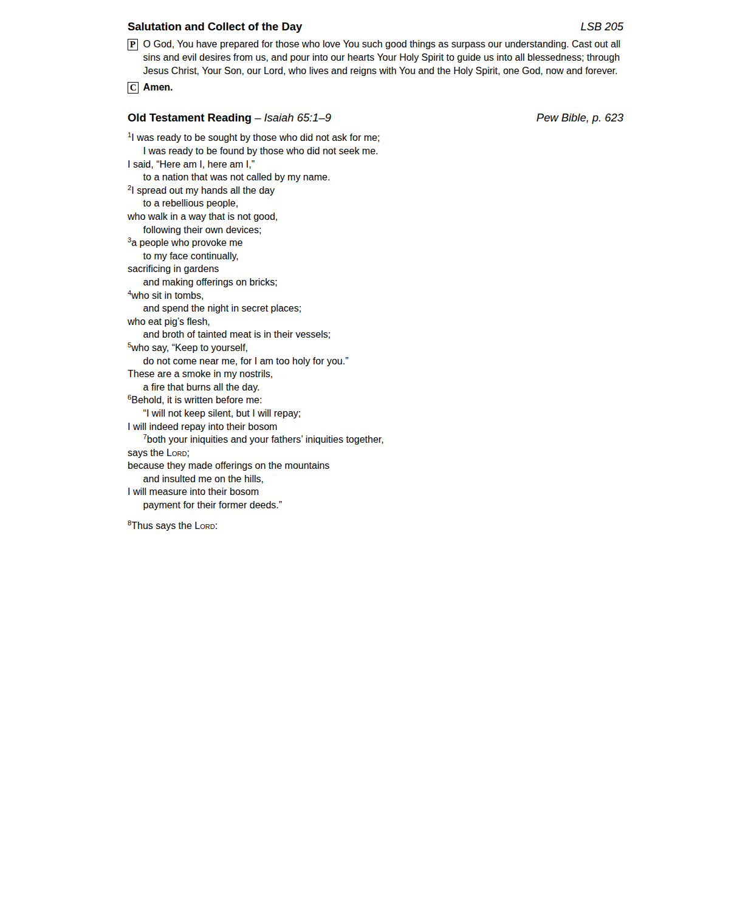Salutation and Collect of the Day LSB 205
P O God, You have prepared for those who love You such good things as surpass our understanding. Cast out all sins and evil desires from us, and pour into our hearts Your Holy Spirit to guide us into all blessedness; through Jesus Christ, Your Son, our Lord, who lives and reigns with You and the Holy Spirit, one God, now and forever.
C Amen.
Old Testament Reading – Isaiah 65:1–9 Pew Bible, p. 623
1I was ready to be sought by those who did not ask for me;
I was ready to be found by those who did not seek me.
I said, “Here am I, here am I,”
to a nation that was not called by my name.
2I spread out my hands all the day
to a rebellious people,
who walk in a way that is not good,
following their own devices;
3a people who provoke me
to my face continually,
sacrificing in gardens
and making offerings on bricks;
4who sit in tombs,
and spend the night in secret places;
who eat pig’s flesh,
and broth of tainted meat is in their vessels;
5who say, “Keep to yourself,
do not come near me, for I am too holy for you.”
These are a smoke in my nostrils,
a fire that burns all the day.
6Behold, it is written before me:
“I will not keep silent, but I will repay;
I will indeed repay into their bosom
7both your iniquities and your fathers’ iniquities together,
says the Lord;
because they made offerings on the mountains
and insulted me on the hills,
I will measure into their bosom
payment for their former deeds.”
8Thus says the Lord: